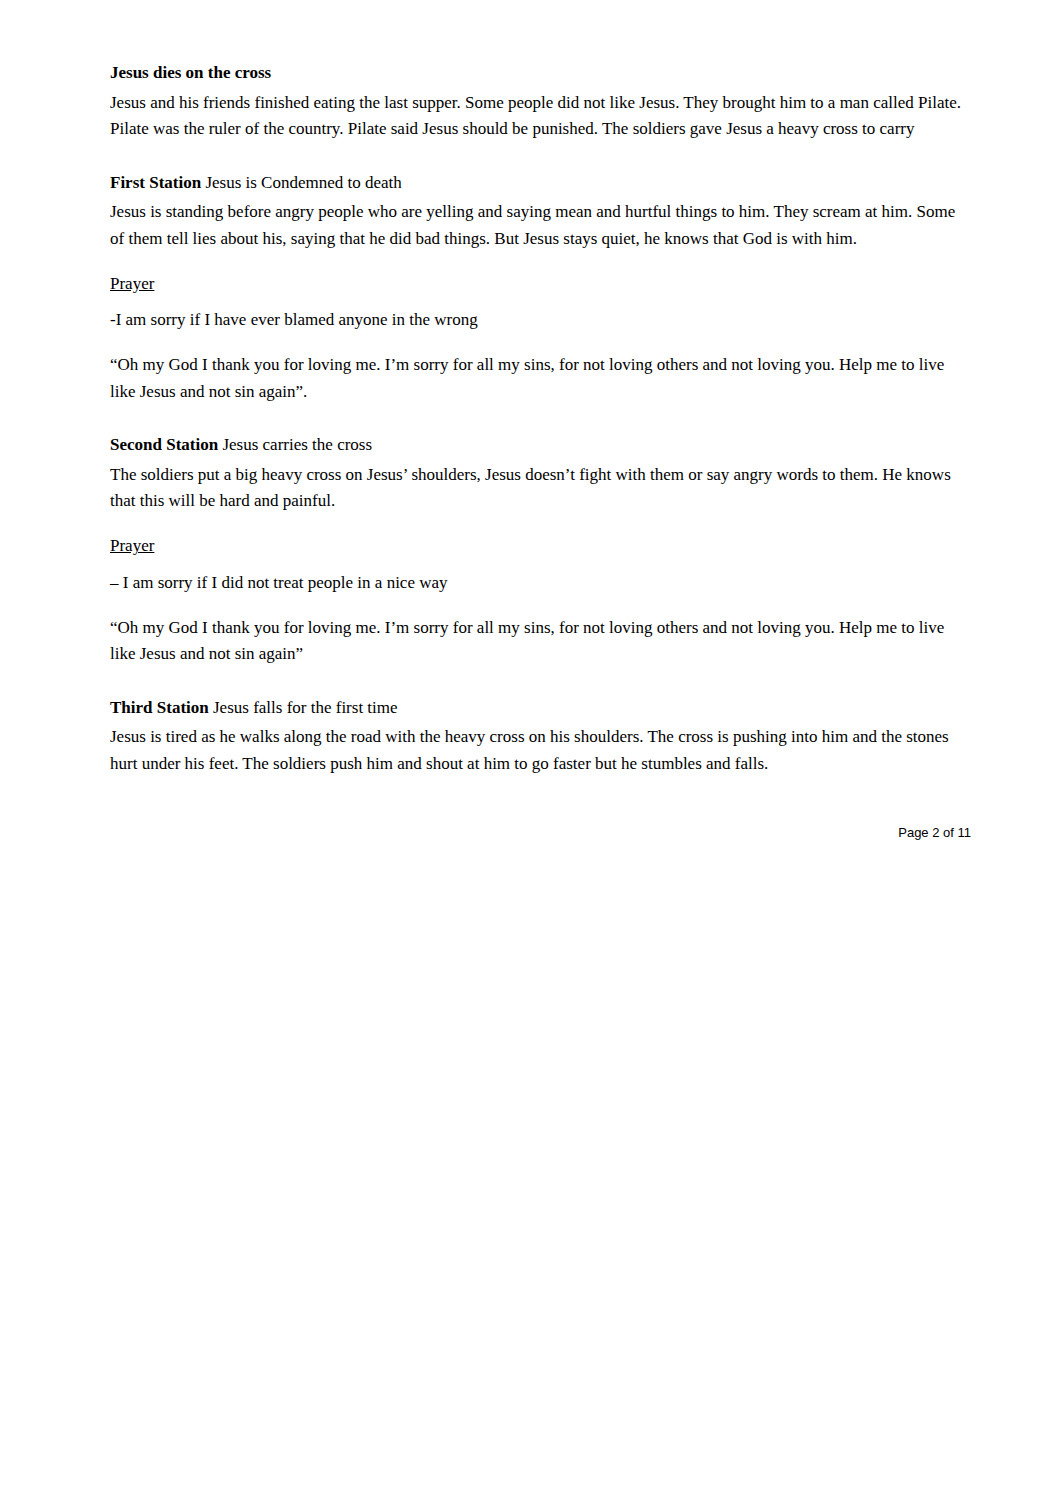Jesus dies on the cross
Jesus and his friends finished eating the last supper. Some people did not like Jesus. They brought him to a man called Pilate. Pilate was the ruler of the country. Pilate said Jesus should be punished. The soldiers gave Jesus a heavy cross to carry
First Station Jesus is Condemned to death
Jesus is standing before angry people who are yelling and saying mean and hurtful things to him. They scream at him. Some of them tell lies about his, saying that he did bad things. But Jesus stays quiet, he knows that God is with him.
Prayer
-I am sorry if I have ever blamed anyone in the wrong
“Oh my God I thank you for loving me. I’m sorry for all my sins, for not loving others and not loving you. Help me to live like Jesus and not sin again”.
Second Station Jesus carries the cross
The soldiers put a big heavy cross on Jesus’ shoulders, Jesus doesn’t fight with them or say angry words to them. He knows that this will be hard and painful.
Prayer
– I am sorry if I did not treat people in a nice way
“Oh my God I thank you for loving me. I’m sorry for all my sins, for not loving others and not loving you. Help me to live like Jesus and not sin again”
Third Station Jesus falls for the first time
Jesus is tired as he walks along the road with the heavy cross on his shoulders. The cross is pushing into him and the stones hurt under his feet. The soldiers push him and shout at him to go faster but he stumbles and falls.
Page 2 of 11